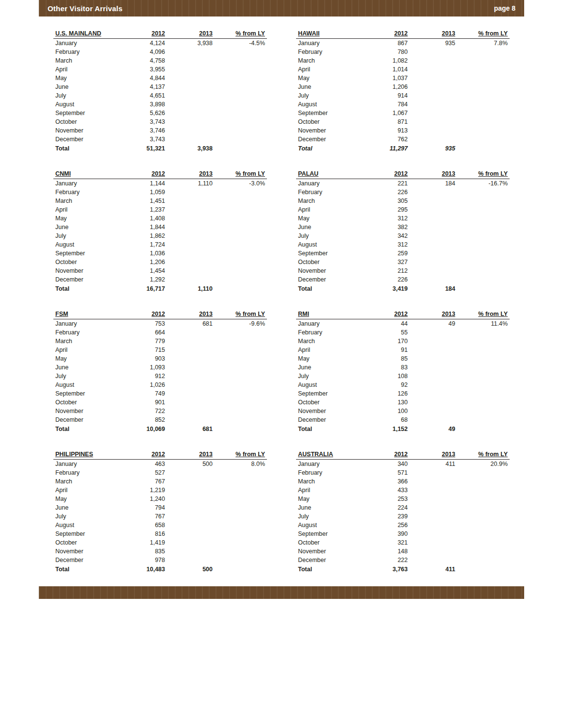Other Visitor Arrivals
page 8
| U.S. MAINLAND | 2012 | 2013 | % from LY |
| --- | --- | --- | --- |
| January | 4,124 | 3,938 | -4.5% |
| February | 4,096 | | |
| March | 4,758 | | |
| April | 3,955 | | |
| May | 4,844 | | |
| June | 4,137 | | |
| July | 4,651 | | |
| August | 3,898 | | |
| September | 5,626 | | |
| October | 3,743 | | |
| November | 3,746 | | |
| December | 3,743 | | |
| Total | 51,321 | 3,938 | |
| HAWAII | 2012 | 2013 | % from LY |
| --- | --- | --- | --- |
| January | 867 | 935 | 7.8% |
| February | 780 | | |
| March | 1,082 | | |
| April | 1,014 | | |
| May | 1,037 | | |
| June | 1,206 | | |
| July | 914 | | |
| August | 784 | | |
| September | 1,067 | | |
| October | 871 | | |
| November | 913 | | |
| December | 762 | | |
| Total | 11,297 | 935 | |
| CNMI | 2012 | 2013 | % from LY |
| --- | --- | --- | --- |
| January | 1,144 | 1,110 | -3.0% |
| February | 1,059 | | |
| March | 1,451 | | |
| April | 1,237 | | |
| May | 1,408 | | |
| June | 1,844 | | |
| July | 1,862 | | |
| August | 1,724 | | |
| September | 1,036 | | |
| October | 1,206 | | |
| November | 1,454 | | |
| December | 1,292 | | |
| Total | 16,717 | 1,110 | |
| PALAU | 2012 | 2013 | % from LY |
| --- | --- | --- | --- |
| January | 221 | 184 | -16.7% |
| February | 226 | | |
| March | 305 | | |
| April | 295 | | |
| May | 312 | | |
| June | 382 | | |
| July | 342 | | |
| August | 312 | | |
| September | 259 | | |
| October | 327 | | |
| November | 212 | | |
| December | 226 | | |
| Total | 3,419 | 184 | |
| FSM | 2012 | 2013 | % from LY |
| --- | --- | --- | --- |
| January | 753 | 681 | -9.6% |
| February | 664 | | |
| March | 779 | | |
| April | 715 | | |
| May | 903 | | |
| June | 1,093 | | |
| July | 912 | | |
| August | 1,026 | | |
| September | 749 | | |
| October | 901 | | |
| November | 722 | | |
| December | 852 | | |
| Total | 10,069 | 681 | |
| RMI | 2012 | 2013 | % from LY |
| --- | --- | --- | --- |
| January | 44 | 49 | 11.4% |
| February | 55 | | |
| March | 170 | | |
| April | 91 | | |
| May | 85 | | |
| June | 83 | | |
| July | 108 | | |
| August | 92 | | |
| September | 126 | | |
| October | 130 | | |
| November | 100 | | |
| December | 68 | | |
| Total | 1,152 | 49 | |
| PHILIPPINES | 2012 | 2013 | % from LY |
| --- | --- | --- | --- |
| January | 463 | 500 | 8.0% |
| February | 527 | | |
| March | 767 | | |
| April | 1,219 | | |
| May | 1,240 | | |
| June | 794 | | |
| July | 767 | | |
| August | 658 | | |
| September | 816 | | |
| October | 1,419 | | |
| November | 835 | | |
| December | 978 | | |
| Total | 10,483 | 500 | |
| AUSTRALIA | 2012 | 2013 | % from LY |
| --- | --- | --- | --- |
| January | 340 | 411 | 20.9% |
| February | 571 | | |
| March | 366 | | |
| April | 433 | | |
| May | 253 | | |
| June | 224 | | |
| July | 239 | | |
| August | 256 | | |
| September | 390 | | |
| October | 321 | | |
| November | 148 | | |
| December | 222 | | |
| Total | 3,763 | 411 | |